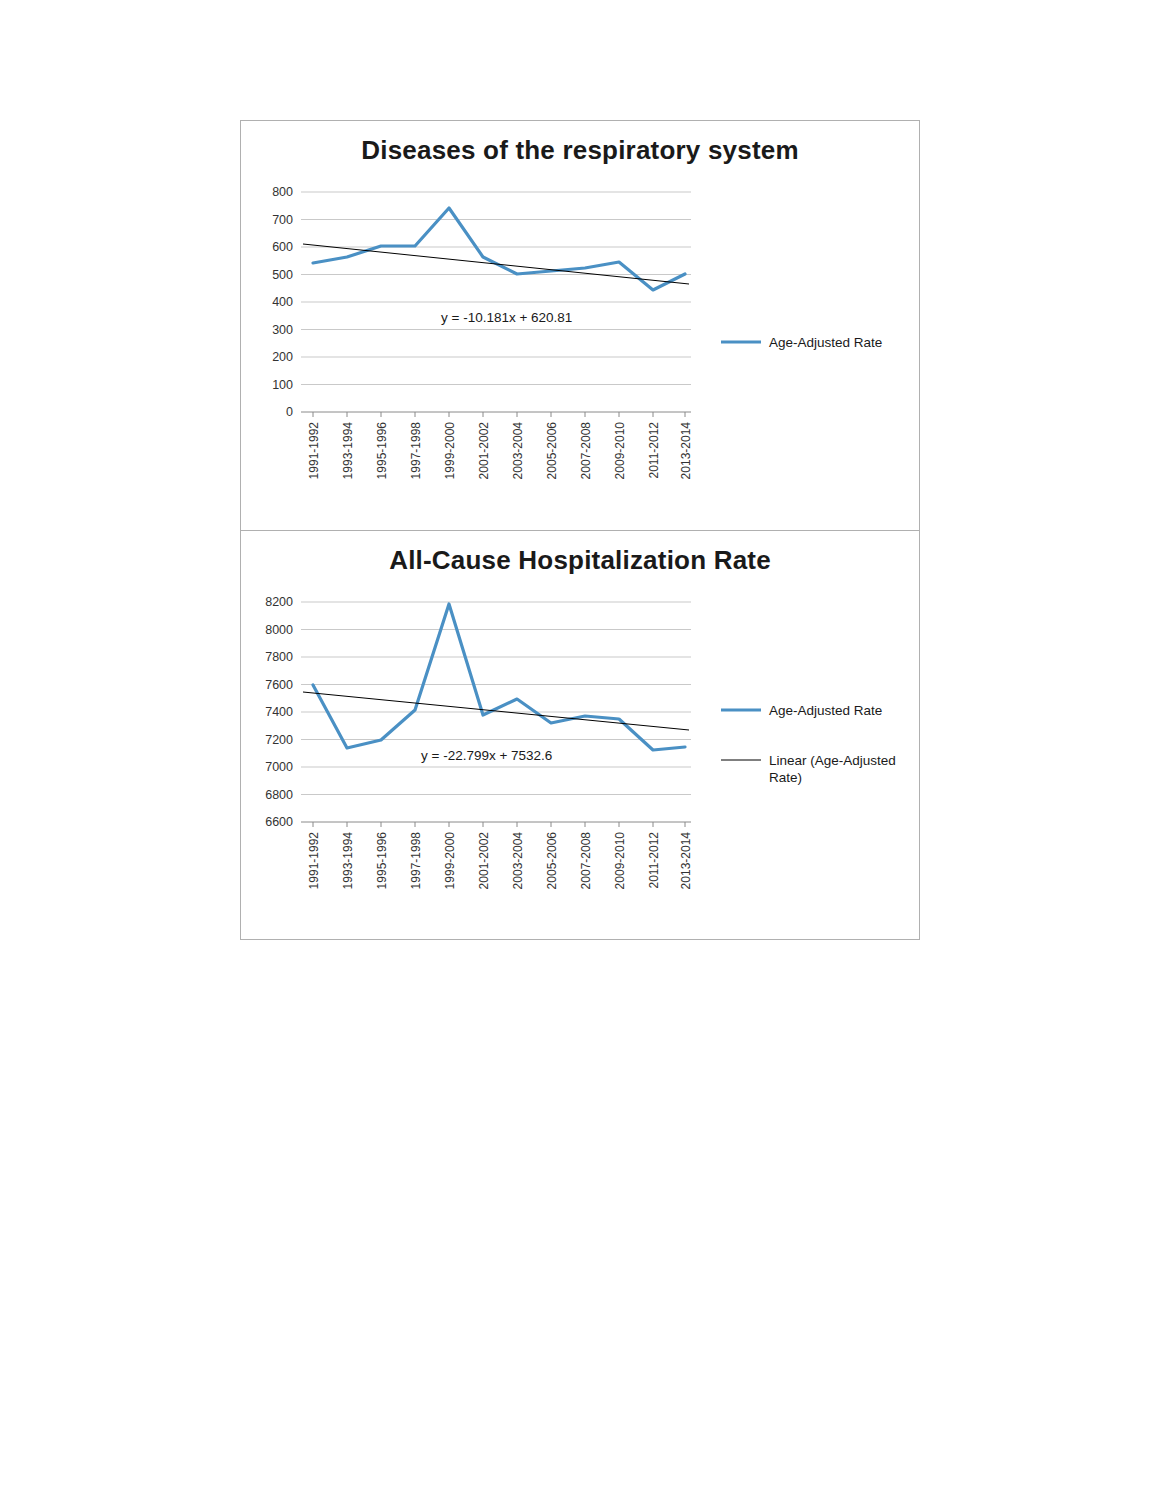Diseases of the respiratory system
800 700 600 500 400 300 200 100 0 y = -10.181x + 620.81 1991-1992 1993-1994 1995-1996 1997-1998 1999-2000 2001-2002 2003-2004 2005-2006 2007-2008 2009-2010 2011-2012 2013-2014 Age-Adjusted Rate
All-Cause Hospitalization Rate
8200 8000 7800 7600 7400 7200 7000 6800 6600 y = -22.799x + 7532.6 1991-1992 1993-1994 1995-1996 1997-1998 1999-2000 2001-2002 2003-2004 2005-2006 2007-2008 2009-2010 2011-2012 2013-2014 Age-Adjusted Rate Linear (Age-Adjusted Rate)